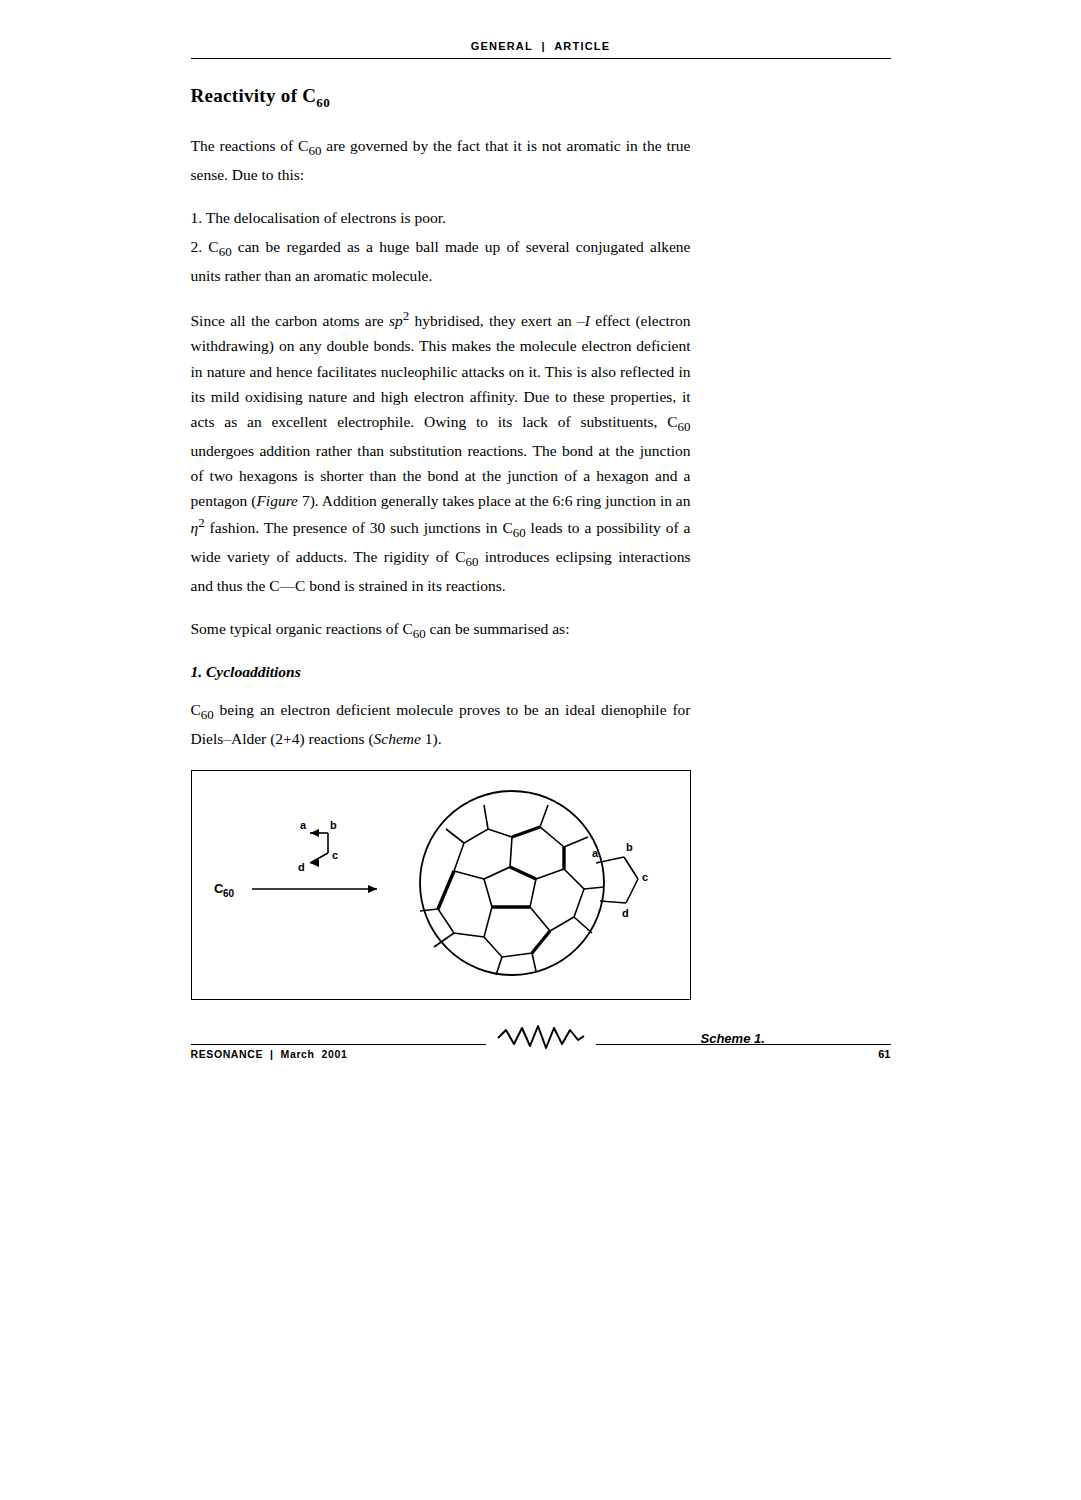GENERAL | ARTICLE
Reactivity of C60
The reactions of C60 are governed by the fact that it is not aromatic in the true sense. Due to this:
1. The delocalisation of electrons is poor.
2. C60 can be regarded as a huge ball made up of several conjugated alkene units rather than an aromatic molecule.
Since all the carbon atoms are sp2 hybridised, they exert an –I effect (electron withdrawing) on any double bonds. This makes the molecule electron deficient in nature and hence facilitates nucleophilic attacks on it. This is also reflected in its mild oxidising nature and high electron affinity. Due to these properties, it acts as an excellent electrophile. Owing to its lack of substituents, C60 undergoes addition rather than substitution reactions. The bond at the junction of two hexagons is shorter than the bond at the junction of a hexagon and a pentagon (Figure 7). Addition generally takes place at the 6:6 ring junction in an η2 fashion. The presence of 30 such junctions in C60 leads to a possibility of a wide variety of adducts. The rigidity of C60 introduces eclipsing interactions and thus the C—C bond is strained in its reactions.
Some typical organic reactions of C60 can be summarised as:
1. Cycloadditions
C60 being an electron deficient molecule proves to be an ideal dienophile for Diels–Alder (2+4) reactions (Scheme 1).
C 60 a b c d a b c d
Scheme 1.
RESONANCE | March 2001
61